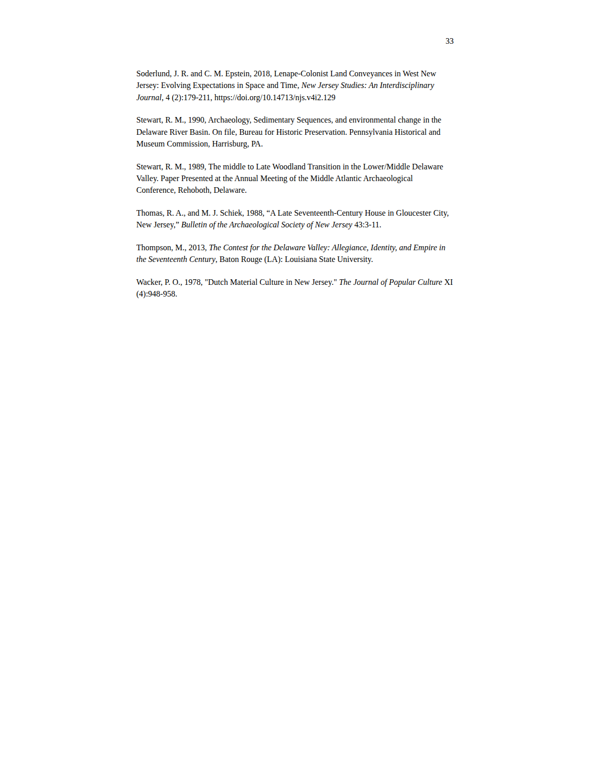33
Soderlund, J. R. and C. M. Epstein, 2018, Lenape-Colonist Land Conveyances in West New Jersey: Evolving Expectations in Space and Time, New Jersey Studies: An Interdisciplinary Journal, 4 (2):179-211, https://doi.org/10.14713/njs.v4i2.129
Stewart, R. M., 1990, Archaeology, Sedimentary Sequences, and environmental change in the Delaware River Basin. On file, Bureau for Historic Preservation. Pennsylvania Historical and Museum Commission, Harrisburg, PA.
Stewart, R. M., 1989, The middle to Late Woodland Transition in the Lower/Middle Delaware Valley. Paper Presented at the Annual Meeting of the Middle Atlantic Archaeological Conference, Rehoboth, Delaware.
Thomas, R. A., and M. J. Schiek, 1988, “A Late Seventeenth-Century House in Gloucester City, New Jersey,” Bulletin of the Archaeological Society of New Jersey 43:3-11.
Thompson, M., 2013, The Contest for the Delaware Valley: Allegiance, Identity, and Empire in the Seventeenth Century, Baton Rouge (LA): Louisiana State University.
Wacker, P. O., 1978, "Dutch Material Culture in New Jersey." The Journal of Popular Culture XI (4):948-958.